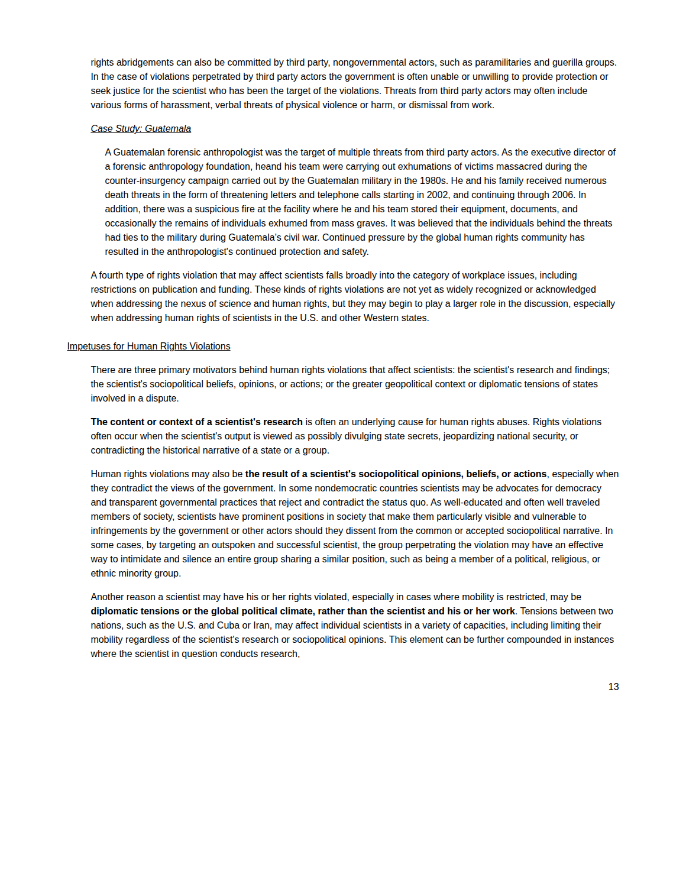rights abridgements can also be committed by third party, nongovernmental actors, such as paramilitaries and guerilla groups. In the case of violations perpetrated by third party actors the government is often unable or unwilling to provide protection or seek justice for the scientist who has been the target of the violations. Threats from third party actors may often include various forms of harassment, verbal threats of physical violence or harm, or dismissal from work.
Case Study: Guatemala
A Guatemalan forensic anthropologist was the target of multiple threats from third party actors. As the executive director of a forensic anthropology foundation, heand his team were carrying out exhumations of victims massacred during the counter-insurgency campaign carried out by the Guatemalan military in the 1980s. He and his family received numerous death threats in the form of threatening letters and telephone calls starting in 2002, and continuing through 2006. In addition, there was a suspicious fire at the facility where he and his team stored their equipment, documents, and occasionally the remains of individuals exhumed from mass graves. It was believed that the individuals behind the threats had ties to the military during Guatemala's civil war. Continued pressure by the global human rights community has resulted in the anthropologist's continued protection and safety.
A fourth type of rights violation that may affect scientists falls broadly into the category of workplace issues, including restrictions on publication and funding. These kinds of rights violations are not yet as widely recognized or acknowledged when addressing the nexus of science and human rights, but they may begin to play a larger role in the discussion, especially when addressing human rights of scientists in the U.S. and other Western states.
Impetuses for Human Rights Violations
There are three primary motivators behind human rights violations that affect scientists: the scientist's research and findings; the scientist's sociopolitical beliefs, opinions, or actions; or the greater geopolitical context or diplomatic tensions of states involved in a dispute.
The content or context of a scientist's research is often an underlying cause for human rights abuses. Rights violations often occur when the scientist's output is viewed as possibly divulging state secrets, jeopardizing national security, or contradicting the historical narrative of a state or a group.
Human rights violations may also be the result of a scientist's sociopolitical opinions, beliefs, or actions, especially when they contradict the views of the government. In some nondemocratic countries scientists may be advocates for democracy and transparent governmental practices that reject and contradict the status quo. As well-educated and often well traveled members of society, scientists have prominent positions in society that make them particularly visible and vulnerable to infringements by the government or other actors should they dissent from the common or accepted sociopolitical narrative. In some cases, by targeting an outspoken and successful scientist, the group perpetrating the violation may have an effective way to intimidate and silence an entire group sharing a similar position, such as being a member of a political, religious, or ethnic minority group.
Another reason a scientist may have his or her rights violated, especially in cases where mobility is restricted, may be diplomatic tensions or the global political climate, rather than the scientist and his or her work. Tensions between two nations, such as the U.S. and Cuba or Iran, may affect individual scientists in a variety of capacities, including limiting their mobility regardless of the scientist's research or sociopolitical opinions. This element can be further compounded in instances where the scientist in question conducts research,
13